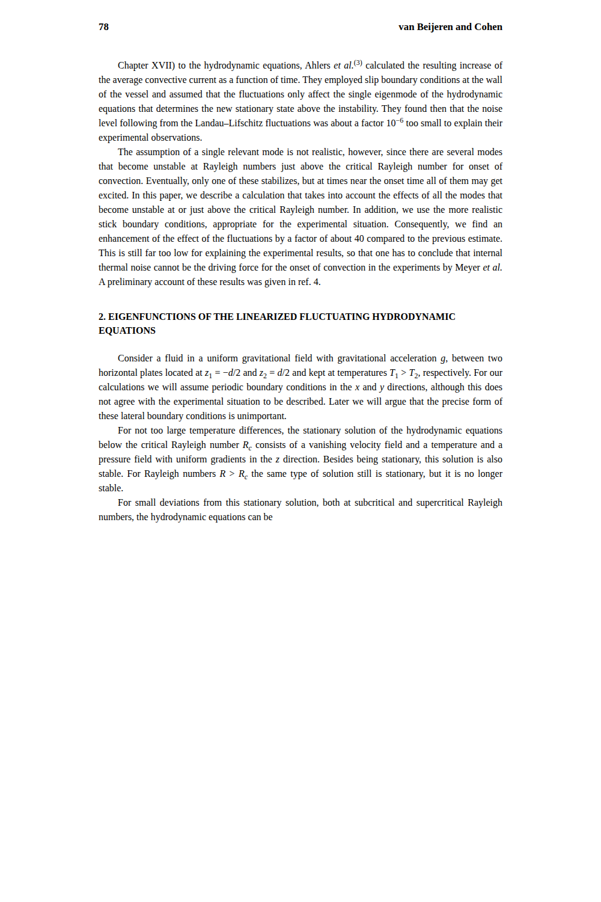78 van Beijeren and Cohen
Chapter XVII) to the hydrodynamic equations, Ahlers et al.(3) calculated the resulting increase of the average convective current as a function of time. They employed slip boundary conditions at the wall of the vessel and assumed that the fluctuations only affect the single eigenmode of the hydrodynamic equations that determines the new stationary state above the instability. They found then that the noise level following from the Landau–Lifschitz fluctuations was about a factor 10−6 too small to explain their experimental observations.
The assumption of a single relevant mode is not realistic, however, since there are several modes that become unstable at Rayleigh numbers just above the critical Rayleigh number for onset of convection. Eventually, only one of these stabilizes, but at times near the onset time all of them may get excited. In this paper, we describe a calculation that takes into account the effects of all the modes that become unstable at or just above the critical Rayleigh number. In addition, we use the more realistic stick boundary conditions, appropriate for the experimental situation. Consequently, we find an enhancement of the effect of the fluctuations by a factor of about 40 compared to the previous estimate. This is still far too low for explaining the experimental results, so that one has to conclude that internal thermal noise cannot be the driving force for the onset of convection in the experiments by Meyer et al. A preliminary account of these results was given in ref. 4.
2. Eigenfunctions of the Linearized Fluctuating Hydrodynamic Equations
Consider a fluid in a uniform gravitational field with gravitational acceleration g, between two horizontal plates located at z1 = −d/2 and z2 = d/2 and kept at temperatures T1 > T2, respectively. For our calculations we will assume periodic boundary conditions in the x and y directions, although this does not agree with the experimental situation to be described. Later we will argue that the precise form of these lateral boundary conditions is unimportant.
For not too large temperature differences, the stationary solution of the hydrodynamic equations below the critical Rayleigh number Rc consists of a vanishing velocity field and a temperature and a pressure field with uniform gradients in the z direction. Besides being stationary, this solution is also stable. For Rayleigh numbers R > Rc the same type of solution still is stationary, but it is no longer stable.
For small deviations from this stationary solution, both at subcritical and supercritical Rayleigh numbers, the hydrodynamic equations can be